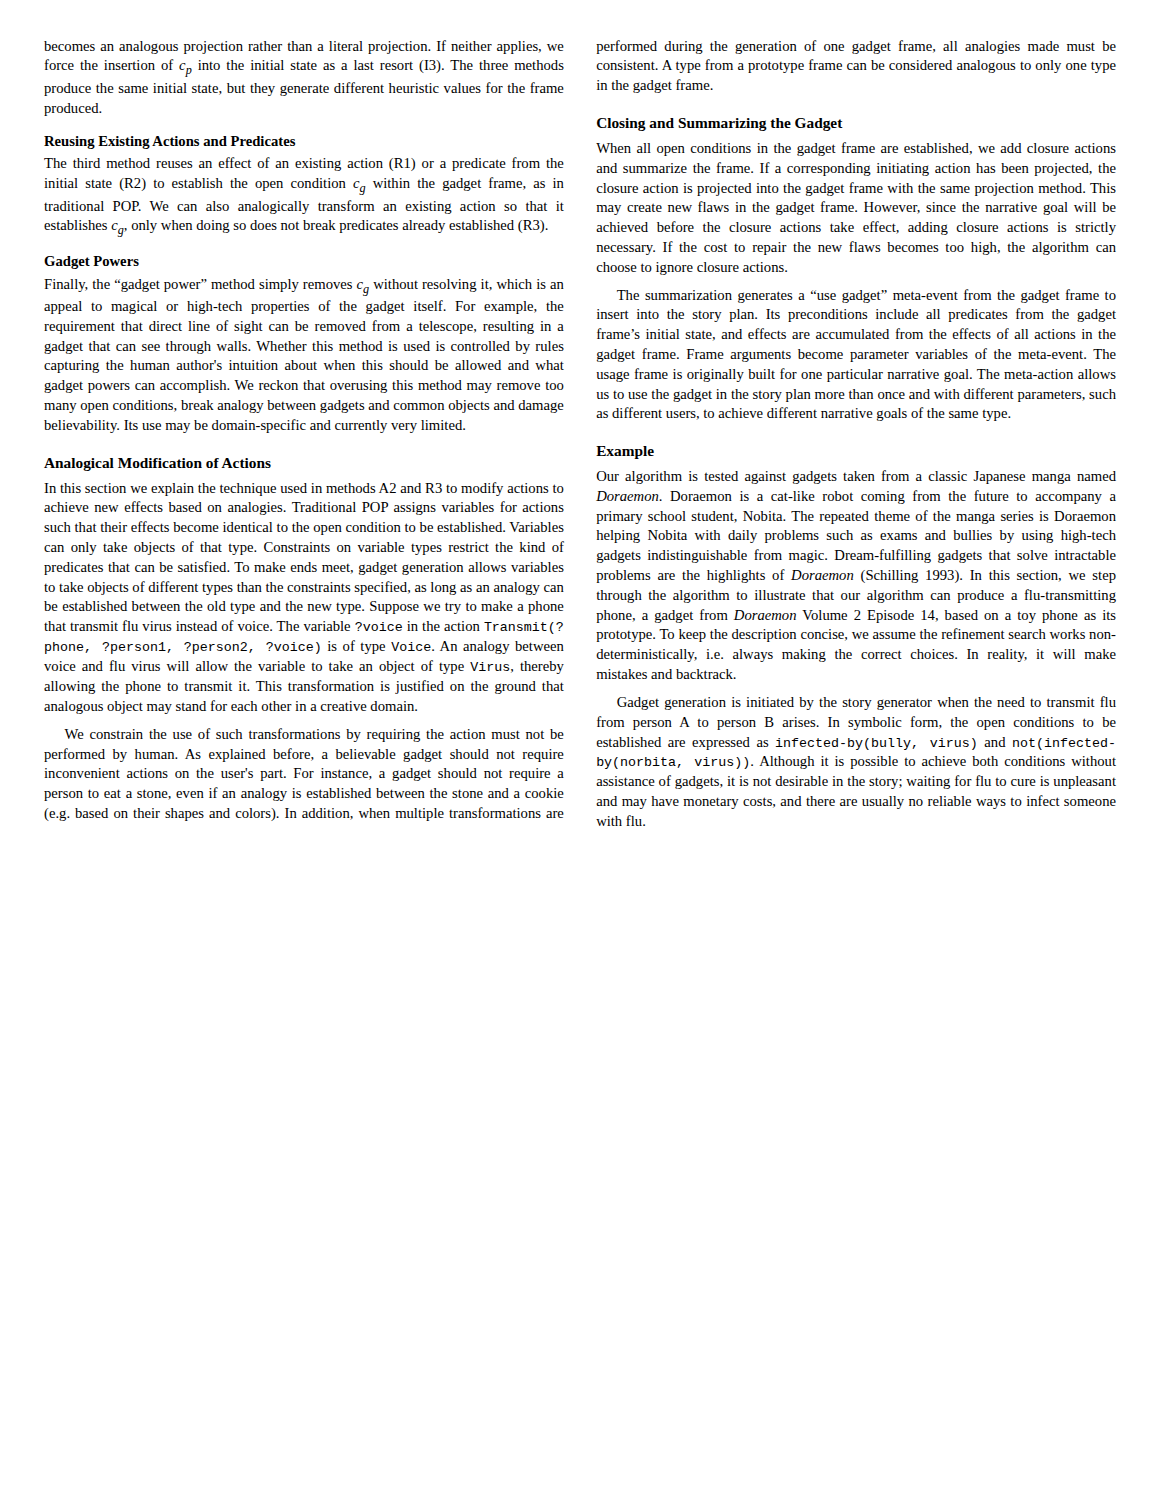becomes an analogous projection rather than a literal projection. If neither applies, we force the insertion of cp into the initial state as a last resort (I3). The three methods produce the same initial state, but they generate different heuristic values for the frame produced.
Reusing Existing Actions and Predicates
The third method reuses an effect of an existing action (R1) or a predicate from the initial state (R2) to establish the open condition cg within the gadget frame, as in traditional POP. We can also analogically transform an existing action so that it establishes cg, only when doing so does not break predicates already established (R3).
Gadget Powers
Finally, the “gadget power” method simply removes cg without resolving it, which is an appeal to magical or high-tech properties of the gadget itself. For example, the requirement that direct line of sight can be removed from a telescope, resulting in a gadget that can see through walls. Whether this method is used is controlled by rules capturing the human author's intuition about when this should be allowed and what gadget powers can accomplish. We reckon that overusing this method may remove too many open conditions, break analogy between gadgets and common objects and damage believability. Its use may be domain-specific and currently very limited.
Analogical Modification of Actions
In this section we explain the technique used in methods A2 and R3 to modify actions to achieve new effects based on analogies. Traditional POP assigns variables for actions such that their effects become identical to the open condition to be established. Variables can only take objects of that type. Constraints on variable types restrict the kind of predicates that can be satisfied. To make ends meet, gadget generation allows variables to take objects of different types than the constraints specified, as long as an analogy can be established between the old type and the new type. Suppose we try to make a phone that transmit flu virus instead of voice. The variable ?voice in the action Transmit(?phone, ?person1, ?person2, ?voice) is of type Voice. An analogy between voice and flu virus will allow the variable to take an object of type Virus, thereby allowing the phone to transmit it. This transformation is justified on the ground that analogous object may stand for each other in a creative domain.
We constrain the use of such transformations by requiring the action must not be performed by human. As explained before, a believable gadget should not require inconvenient actions on the user's part. For instance, a gadget should not require a person to eat a stone, even if an analogy is established between the stone and a cookie (e.g. based on their shapes and colors). In addition, when multiple transformations are performed during the generation of one gadget frame, all analogies made must be consistent. A type from a prototype frame can be considered analogous to only one type in the gadget frame.
Closing and Summarizing the Gadget
When all open conditions in the gadget frame are established, we add closure actions and summarize the frame. If a corresponding initiating action has been projected, the closure action is projected into the gadget frame with the same projection method. This may create new flaws in the gadget frame. However, since the narrative goal will be achieved before the closure actions take effect, adding closure actions is strictly necessary. If the cost to repair the new flaws becomes too high, the algorithm can choose to ignore closure actions.
The summarization generates a “use gadget” meta-event from the gadget frame to insert into the story plan. Its preconditions include all predicates from the gadget frame’s initial state, and effects are accumulated from the effects of all actions in the gadget frame. Frame arguments become parameter variables of the meta-event. The usage frame is originally built for one particular narrative goal. The meta-action allows us to use the gadget in the story plan more than once and with different parameters, such as different users, to achieve different narrative goals of the same type.
Example
Our algorithm is tested against gadgets taken from a classic Japanese manga named Doraemon. Doraemon is a cat-like robot coming from the future to accompany a primary school student, Nobita. The repeated theme of the manga series is Doraemon helping Nobita with daily problems such as exams and bullies by using high-tech gadgets indistinguishable from magic. Dream-fulfilling gadgets that solve intractable problems are the highlights of Doraemon (Schilling 1993). In this section, we step through the algorithm to illustrate that our algorithm can produce a flu-transmitting phone, a gadget from Doraemon Volume 2 Episode 14, based on a toy phone as its prototype. To keep the description concise, we assume the refinement search works non-deterministically, i.e. always making the correct choices. In reality, it will make mistakes and backtrack.
Gadget generation is initiated by the story generator when the need to transmit flu from person A to person B arises. In symbolic form, the open conditions to be established are expressed as infected-by(bully, virus) and not(infected-by(norbita, virus)). Although it is possible to achieve both conditions without assistance of gadgets, it is not desirable in the story; waiting for flu to cure is unpleasant and may have monetary costs, and there are usually no reliable ways to infect someone with flu.